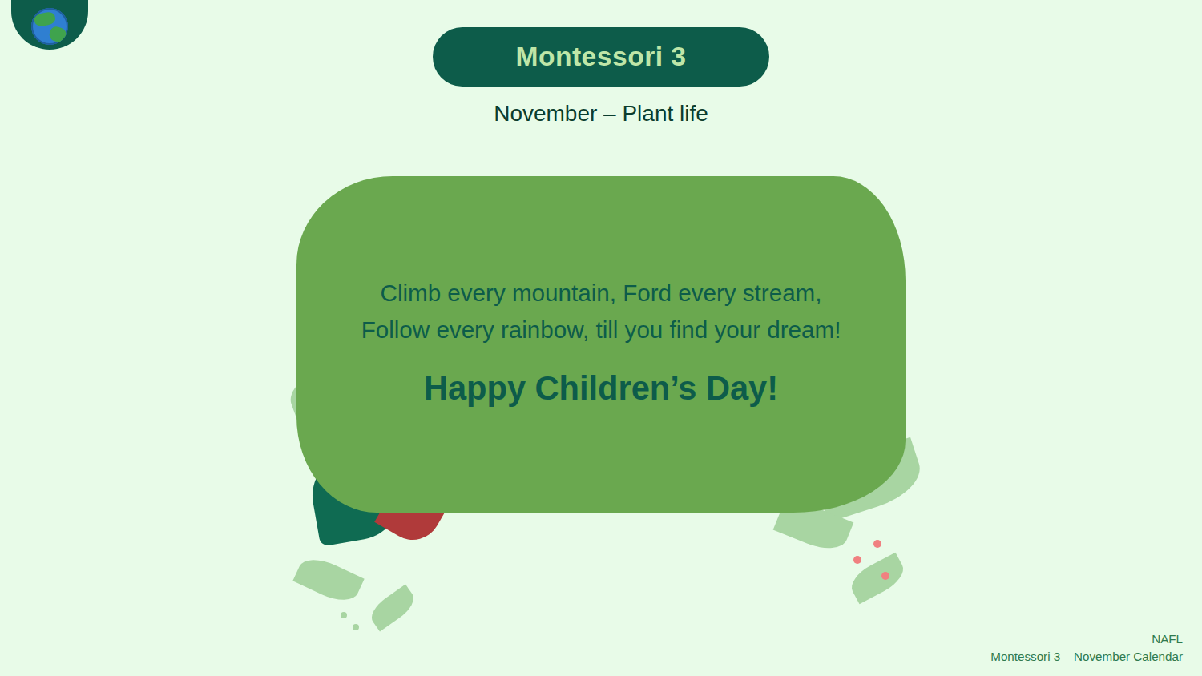Montessori 3
November – Plant life
Climb every mountain, Ford every stream,
Follow every rainbow, till you find your dream! Happy Children’s Day!
NAFL
Montessori 3 – November Calendar